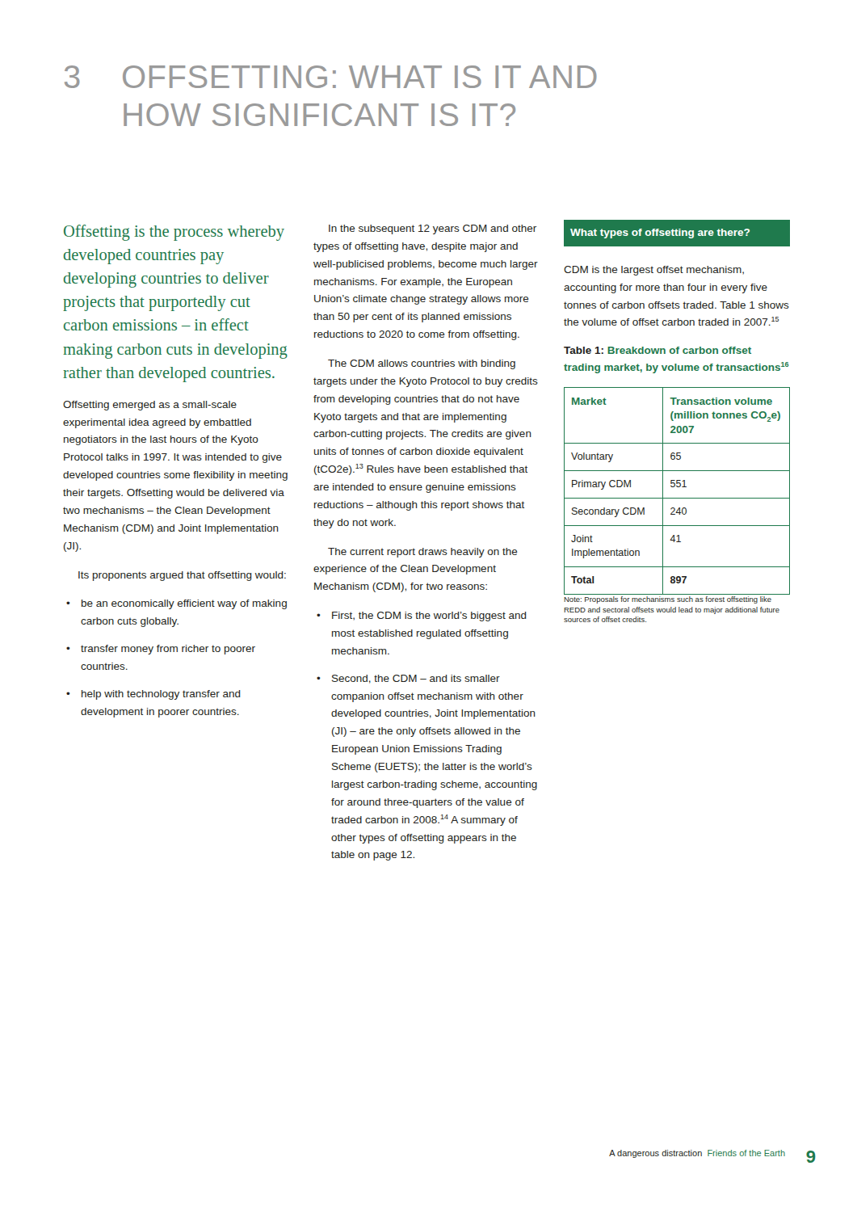3 Offsetting: what is it and how significant is it?
Offsetting is the process whereby developed countries pay developing countries to deliver projects that purportedly cut carbon emissions – in effect making carbon cuts in developing rather than developed countries.
Offsetting emerged as a small-scale experimental idea agreed by embattled negotiators in the last hours of the Kyoto Protocol talks in 1997. It was intended to give developed countries some flexibility in meeting their targets. Offsetting would be delivered via two mechanisms – the Clean Development Mechanism (CDM) and Joint Implementation (JI).
Its proponents argued that offsetting would:
be an economically efficient way of making carbon cuts globally.
transfer money from richer to poorer countries.
help with technology transfer and development in poorer countries.
In the subsequent 12 years CDM and other types of offsetting have, despite major and well-publicised problems, become much larger mechanisms. For example, the European Union’s climate change strategy allows more than 50 per cent of its planned emissions reductions to 2020 to come from offsetting.
The CDM allows countries with binding targets under the Kyoto Protocol to buy credits from developing countries that do not have Kyoto targets and that are implementing carbon-cutting projects. The credits are given units of tonnes of carbon dioxide equivalent (tCO2e).13 Rules have been established that are intended to ensure genuine emissions reductions – although this report shows that they do not work.
The current report draws heavily on the experience of the Clean Development Mechanism (CDM), for two reasons:
First, the CDM is the world’s biggest and most established regulated offsetting mechanism.
Second, the CDM – and its smaller companion offset mechanism with other developed countries, Joint Implementation (JI) – are the only offsets allowed in the European Union Emissions Trading Scheme (EUETS); the latter is the world’s largest carbon-trading scheme, accounting for around three-quarters of the value of traded carbon in 2008.14 A summary of other types of offsetting appears in the table on page 12.
What types of offsetting are there?
CDM is the largest offset mechanism, accounting for more than four in every five tonnes of carbon offsets traded. Table 1 shows the volume of offset carbon traded in 2007.15
Table 1: Breakdown of carbon offset trading market, by volume of transactions16
| Market | Transaction volume (million tonnes CO 2 e) 2007 |
| --- | --- |
| Voluntary | 65 |
| Primary CDM | 551 |
| Secondary CDM | 240 |
| Joint Implementation | 41 |
| Total | 897 |
Note: Proposals for mechanisms such as forest offsetting like REDD and sectoral offsets would lead to major additional future sources of offset credits.
A dangerous distraction Friends of the Earth
9